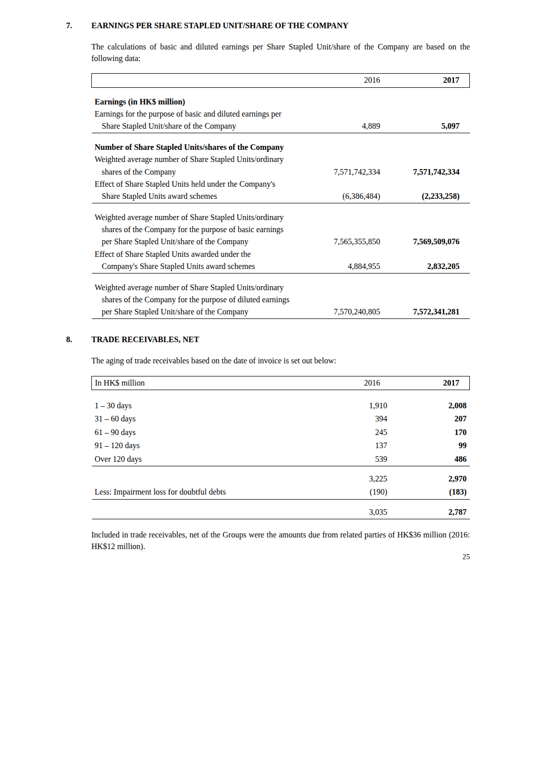7.
Earnings Per Share Stapled Unit/Share of the Company
The calculations of basic and diluted earnings per Share Stapled Unit/share of the Company are based on the following data:
| | 2016 | 2017 |
| Earnings (in HK$ million) | | |
| Earnings for the purpose of basic and diluted earnings per | | |
| Share Stapled Unit/share of the Company | 4,889 | 5,097 |
| Number of Share Stapled Units/shares of the Company | | |
| Weighted average number of Share Stapled Units/ordinary | | |
| shares of the Company | 7,571,742,334 | 7,571,742,334 |
| Effect of Share Stapled Units held under the Company's | | |
| Share Stapled Units award schemes | (6,386,484) | (2,233,258) |
| Weighted average number of Share Stapled Units/ordinary | | |
| shares of the Company for the purpose of basic earnings | | |
| per Share Stapled Unit/share of the Company | 7,565,355,850 | 7,569,509,076 |
| Effect of Share Stapled Units awarded under the | | |
| Company's Share Stapled Units award schemes | 4,884,955 | 2,832,205 |
| Weighted average number of Share Stapled Units/ordinary | | |
| shares of the Company for the purpose of diluted earnings | | |
| per Share Stapled Unit/share of the Company | 7,570,240,805 | 7,572,341,281 |
8.
Trade Receivables, Net
The aging of trade receivables based on the date of invoice is set out below:
| In HK$ million | 2016 | 2017 |
| 1 – 30 days | 1,910 | 2,008 |
| 31 – 60 days | 394 | 207 |
| 61 – 90 days | 245 | 170 |
| 91 – 120 days | 137 | 99 |
| Over 120 days | 539 | 486 |
| | 3,225 | 2,970 |
| Less: Impairment loss for doubtful debts | (190) | (183) |
| | 3,035 | 2,787 |
Included in trade receivables, net of the Groups were the amounts due from related parties of HK$36 million (2016: HK$12 million).
25